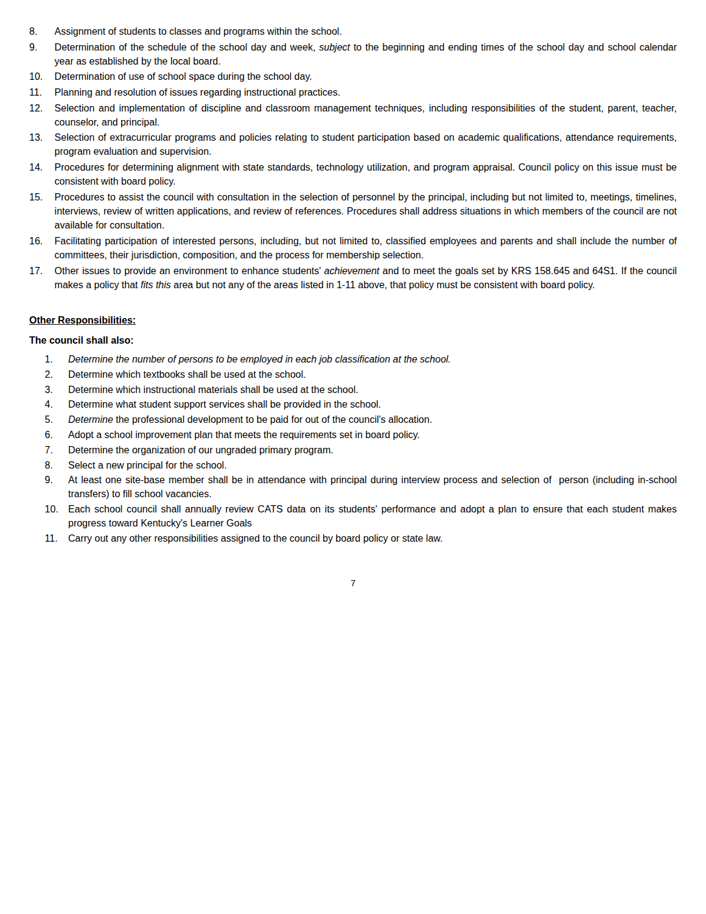8. Assignment of students to classes and programs within the school.
9. Determination of the schedule of the school day and week, subject to the beginning and ending times of the school day and school calendar year as established by the local board.
10. Determination of use of school space during the school day.
11. Planning and resolution of issues regarding instructional practices.
12. Selection and implementation of discipline and classroom management techniques, including responsibilities of the student, parent, teacher, counselor, and principal.
13. Selection of extracurricular programs and policies relating to student participation based on academic qualifications, attendance requirements, program evaluation and supervision.
14. Procedures for determining alignment with state standards, technology utilization, and program appraisal. Council policy on this issue must be consistent with board policy.
15. Procedures to assist the council with consultation in the selection of personnel by the principal, including but not limited to, meetings, timelines, interviews, review of written applications, and review of references. Procedures shall address situations in which members of the council are not available for consultation.
16. Facilitating participation of interested persons, including, but not limited to, classified employees and parents and shall include the number of committees, their jurisdiction, composition, and the process for membership selection.
17. Other issues to provide an environment to enhance students' achievement and to meet the goals set by KRS 158.645 and 64S1. If the council makes a policy that fits this area but not any of the areas listed in 1-11 above, that policy must be consistent with board policy.
Other Responsibilities:
The council shall also:
1. Determine the number of persons to be employed in each job classification at the school.
2. Determine which textbooks shall be used at the school.
3. Determine which instructional materials shall be used at the school.
4. Determine what student support services shall be provided in the school.
5. Determine the professional development to be paid for out of the council's allocation.
6. Adopt a school improvement plan that meets the requirements set in board policy.
7. Determine the organization of our ungraded primary program.
8. Select a new principal for the school.
9. At least one site-base member shall be in attendance with principal during interview process and selection of person (including in-school transfers) to fill school vacancies.
10. Each school council shall annually review CATS data on its students' performance and adopt a plan to ensure that each student makes progress toward Kentucky's Learner Goals
11. Carry out any other responsibilities assigned to the council by board policy or state law.
7